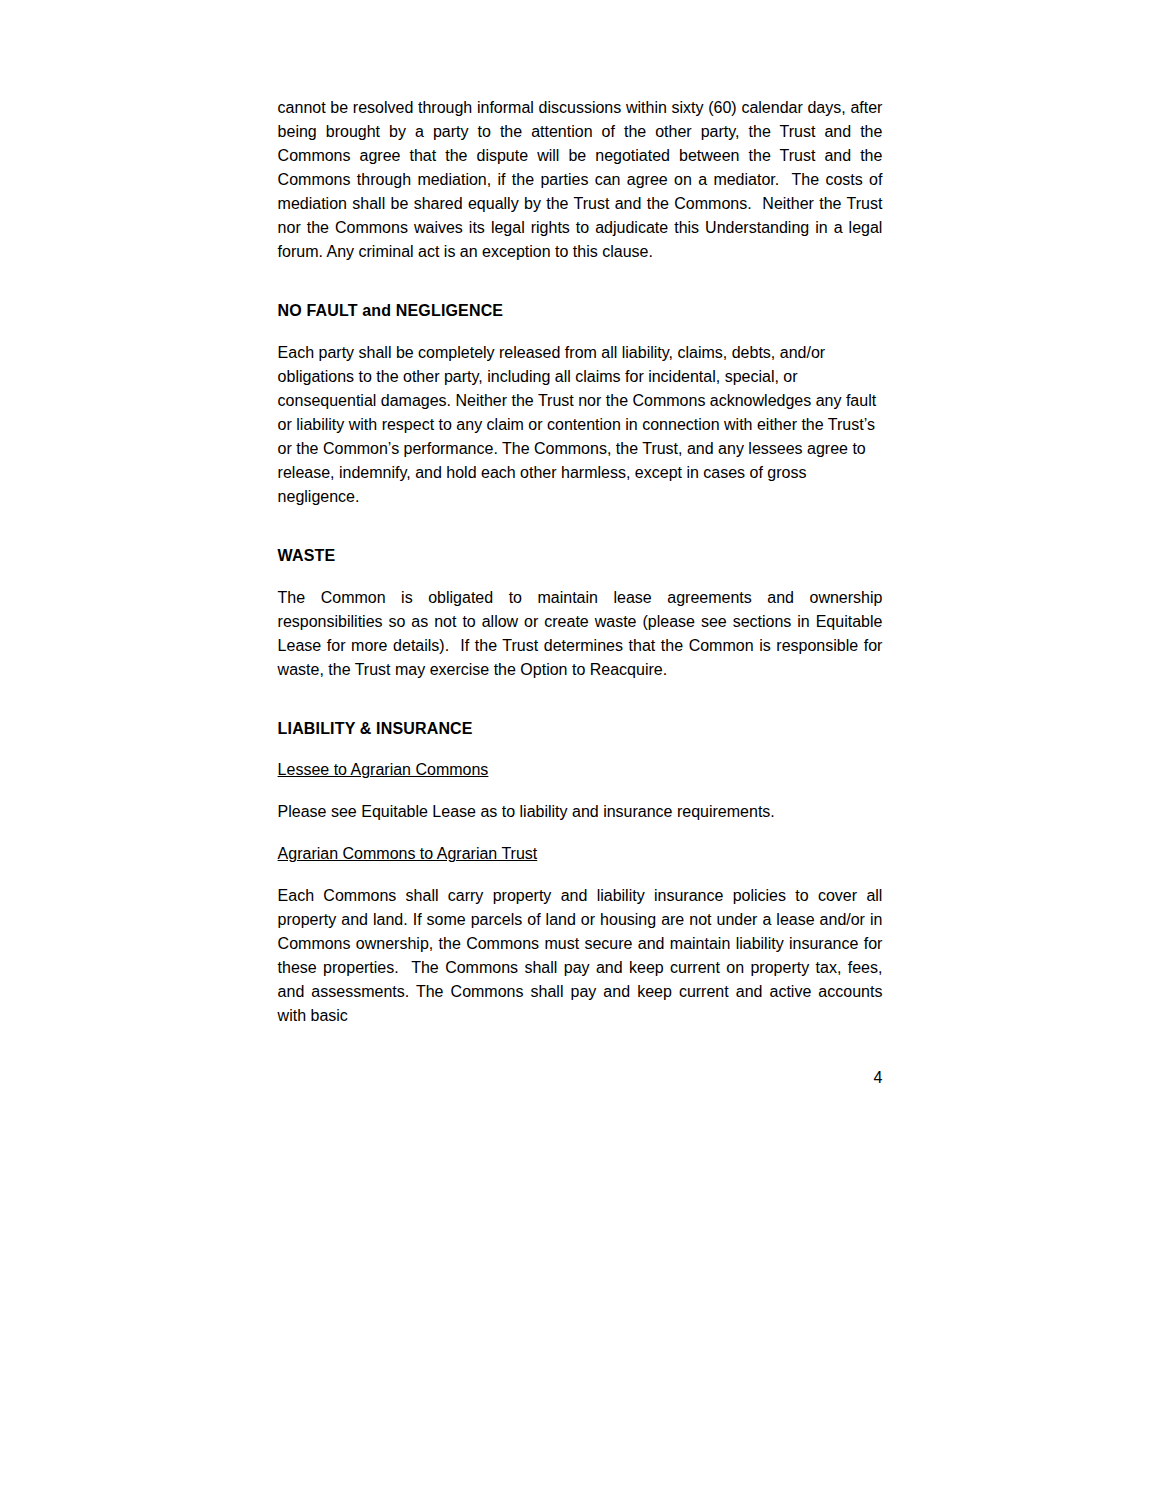cannot be resolved through informal discussions within sixty (60) calendar days, after being brought by a party to the attention of the other party, the Trust and the Commons agree that the dispute will be negotiated between the Trust and the Commons through mediation, if the parties can agree on a mediator. The costs of mediation shall be shared equally by the Trust and the Commons. Neither the Trust nor the Commons waives its legal rights to adjudicate this Understanding in a legal forum. Any criminal act is an exception to this clause.
NO FAULT and NEGLIGENCE
Each party shall be completely released from all liability, claims, debts, and/or obligations to the other party, including all claims for incidental, special, or consequential damages. Neither the Trust nor the Commons acknowledges any fault or liability with respect to any claim or contention in connection with either the Trust’s or the Common’s performance. The Commons, the Trust, and any lessees agree to release, indemnify, and hold each other harmless, except in cases of gross negligence.
WASTE
The Common is obligated to maintain lease agreements and ownership responsibilities so as not to allow or create waste (please see sections in Equitable Lease for more details). If the Trust determines that the Common is responsible for waste, the Trust may exercise the Option to Reacquire.
LIABILITY & INSURANCE
Lessee to Agrarian Commons
Please see Equitable Lease as to liability and insurance requirements.
Agrarian Commons to Agrarian Trust
Each Commons shall carry property and liability insurance policies to cover all property and land. If some parcels of land or housing are not under a lease and/or in Commons ownership, the Commons must secure and maintain liability insurance for these properties. The Commons shall pay and keep current on property tax, fees, and assessments. The Commons shall pay and keep current and active accounts with basic
4